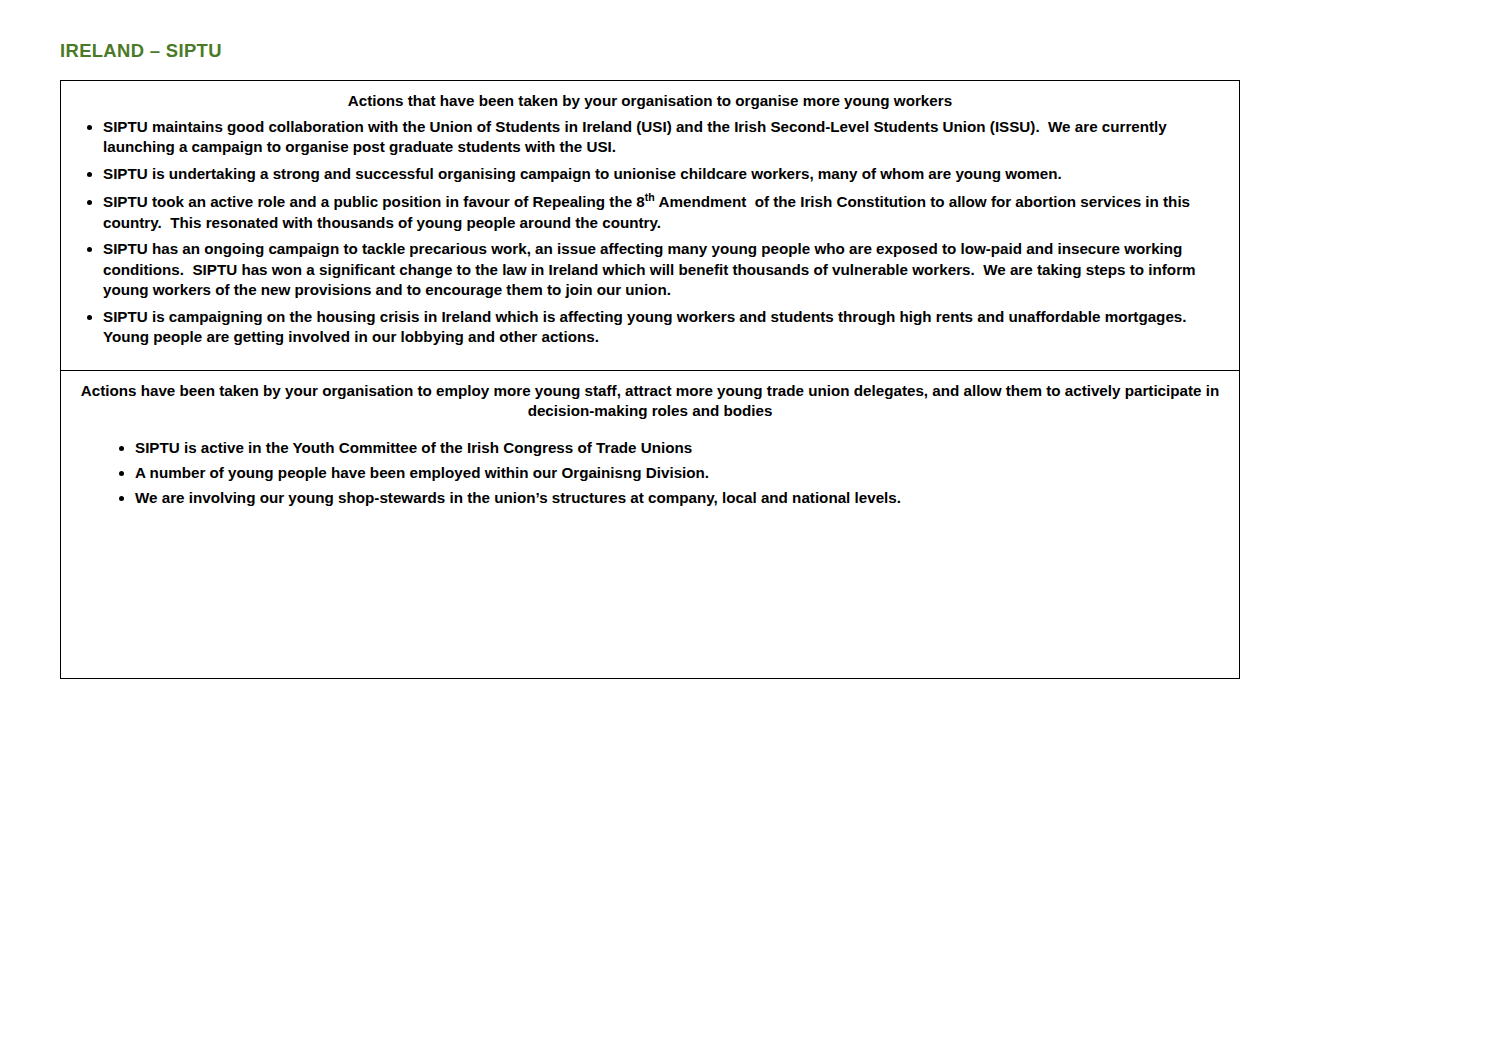IRELAND – SIPTU
| Actions that have been taken by your organisation to organise more young workers SIPTU maintains good collaboration with the Union of Students in Ireland (USI) and the Irish Second-Level Students Union (ISSU). We are currently launching a campaign to organise post graduate students with the USI. SIPTU is undertaking a strong and successful organising campaign to unionise childcare workers, many of whom are young women. SIPTU took an active role and a public position in favour of Repealing the 8 th Amendment of the Irish Constitution to allow for abortion services in this country. This resonated with thousands of young people around the country. SIPTU has an ongoing campaign to tackle precarious work, an issue affecting many young people who are exposed to low-paid and insecure working conditions. SIPTU has won a significant change to the law in Ireland which will benefit thousands of vulnerable workers. We are taking steps to inform young workers of the new provisions and to encourage them to join our union. SIPTU is campaigning on the housing crisis in Ireland which is affecting young workers and students through high rents and unaffordable mortgages. Young people are getting involved in our lobbying and other actions. |
| Actions have been taken by your organisation to employ more young staff, attract more young trade union delegates, and allow them to actively participate in decision-making roles and bodies SIPTU is active in the Youth Committee of the Irish Congress of Trade Unions A number of young people have been employed within our Orgainisng Division. We are involving our young shop-stewards in the union’s structures at company, local and national levels. |